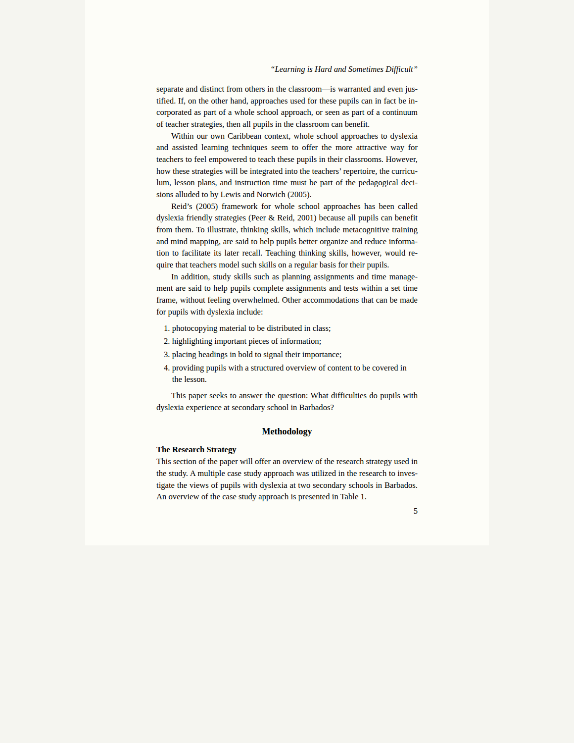“Learning is Hard and Sometimes Difficult”
separate and distinct from others in the classroom—is warranted and even justified. If, on the other hand, approaches used for these pupils can in fact be incorporated as part of a whole school approach, or seen as part of a continuum of teacher strategies, then all pupils in the classroom can benefit.
Within our own Caribbean context, whole school approaches to dyslexia and assisted learning techniques seem to offer the more attractive way for teachers to feel empowered to teach these pupils in their classrooms. However, how these strategies will be integrated into the teachers’ repertoire, the curriculum, lesson plans, and instruction time must be part of the pedagogical decisions alluded to by Lewis and Norwich (2005).
Reid’s (2005) framework for whole school approaches has been called dyslexia friendly strategies (Peer & Reid, 2001) because all pupils can benefit from them. To illustrate, thinking skills, which include metacognitive training and mind mapping, are said to help pupils better organize and reduce information to facilitate its later recall. Teaching thinking skills, however, would require that teachers model such skills on a regular basis for their pupils.
In addition, study skills such as planning assignments and time management are said to help pupils complete assignments and tests within a set time frame, without feeling overwhelmed. Other accommodations that can be made for pupils with dyslexia include:
photocopying material to be distributed in class;
highlighting important pieces of information;
placing headings in bold to signal their importance;
providing pupils with a structured overview of content to be covered in the lesson.
This paper seeks to answer the question: What difficulties do pupils with dyslexia experience at secondary school in Barbados?
Methodology
The Research Strategy
This section of the paper will offer an overview of the research strategy used in the study. A multiple case study approach was utilized in the research to investigate the views of pupils with dyslexia at two secondary schools in Barbados. An overview of the case study approach is presented in Table 1.
5